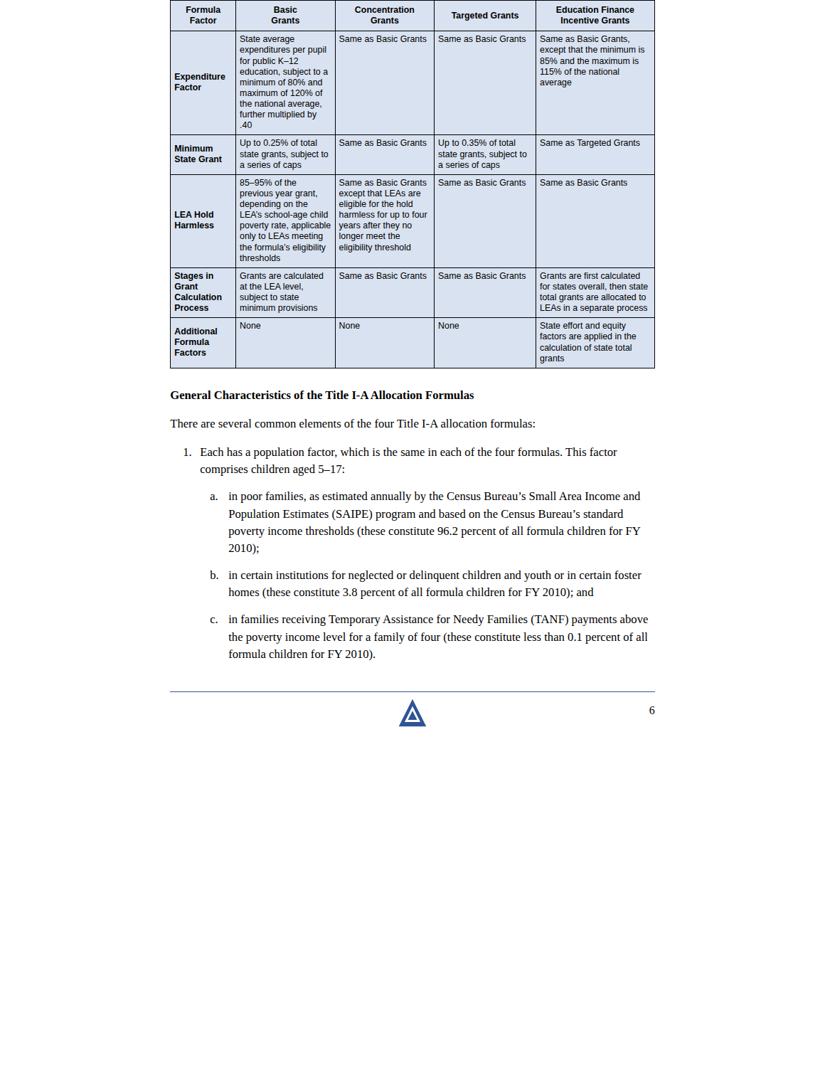| Formula Factor | Basic Grants | Concentration Grants | Targeted Grants | Education Finance Incentive Grants |
| --- | --- | --- | --- | --- |
| Expenditure Factor | State average expenditures per pupil for public K–12 education, subject to a minimum of 80% and maximum of 120% of the national average, further multiplied by .40 | Same as Basic Grants | Same as Basic Grants | Same as Basic Grants, except that the minimum is 85% and the maximum is 115% of the national average |
| Minimum State Grant | Up to 0.25% of total state grants, subject to a series of caps | Same as Basic Grants | Up to 0.35% of total state grants, subject to a series of caps | Same as Targeted Grants |
| LEA Hold Harmless | 85–95% of the previous year grant, depending on the LEA’s school-age child poverty rate, applicable only to LEAs meeting the formula’s eligibility thresholds | Same as Basic Grants except that LEAs are eligible for the hold harmless for up to four years after they no longer meet the eligibility threshold | Same as Basic Grants | Same as Basic Grants |
| Stages in Grant Calculation Process | Grants are calculated at the LEA level, subject to state minimum provisions | Same as Basic Grants | Same as Basic Grants | Grants are first calculated for states overall, then state total grants are allocated to LEAs in a separate process |
| Additional Formula Factors | None | None | None | State effort and equity factors are applied in the calculation of state total grants |
General Characteristics of the Title I-A Allocation Formulas
There are several common elements of the four Title I-A allocation formulas:
Each has a population factor, which is the same in each of the four formulas. This factor comprises children aged 5–17:
in poor families, as estimated annually by the Census Bureau’s Small Area Income and Population Estimates (SAIPE) program and based on the Census Bureau’s standard poverty income thresholds (these constitute 96.2 percent of all formula children for FY 2010);
in certain institutions for neglected or delinquent children and youth or in certain foster homes (these constitute 3.8 percent of all formula children for FY 2010); and
in families receiving Temporary Assistance for Needy Families (TANF) payments above the poverty income level for a family of four (these constitute less than 0.1 percent of all formula children for FY 2010).
6